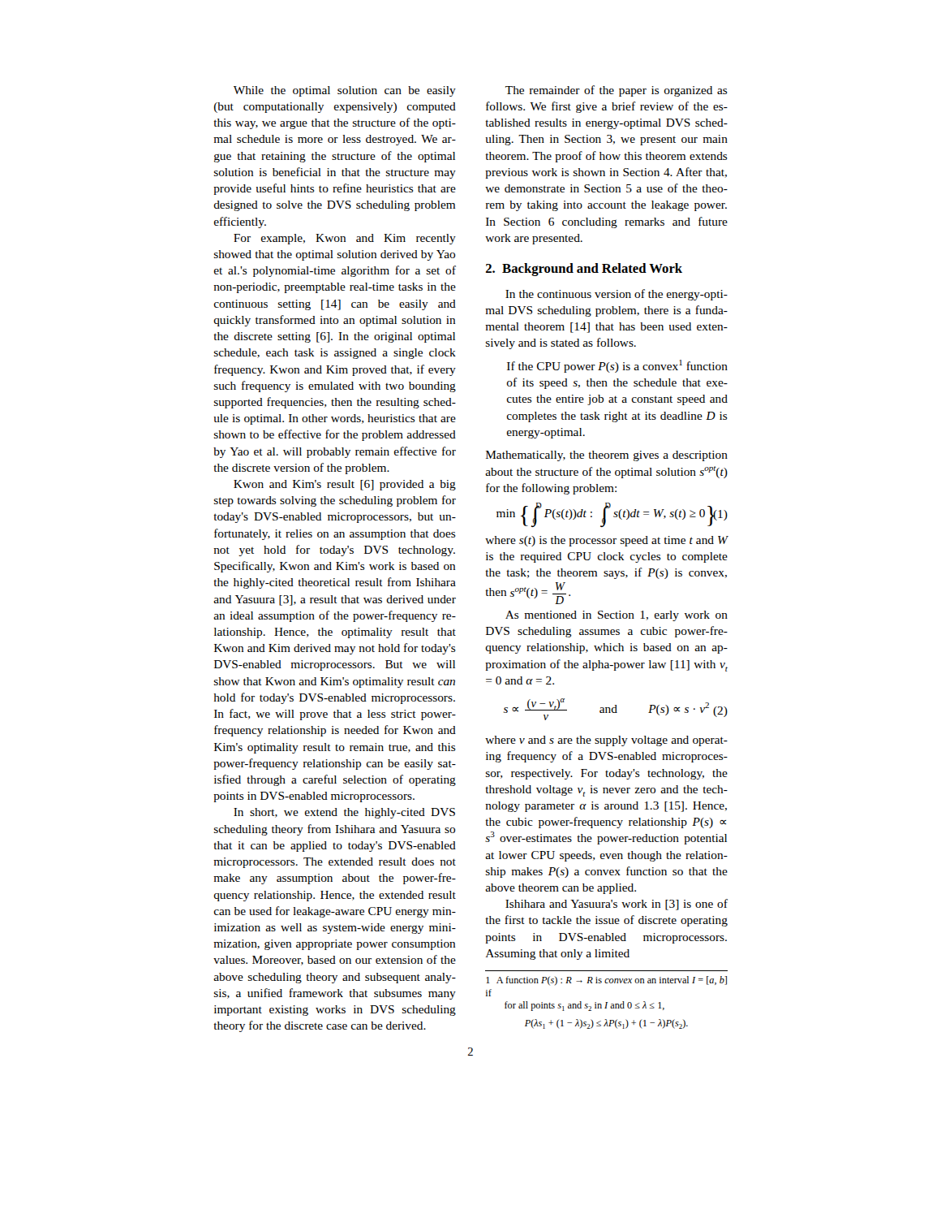While the optimal solution can be easily (but computationally expensively) computed this way, we argue that the structure of the optimal schedule is more or less destroyed. We argue that retaining the structure of the optimal solution is beneficial in that the structure may provide useful hints to refine heuristics that are designed to solve the DVS scheduling problem efficiently.
For example, Kwon and Kim recently showed that the optimal solution derived by Yao et al.'s polynomial-time algorithm for a set of non-periodic, preemptable real-time tasks in the continuous setting [14] can be easily and quickly transformed into an optimal solution in the discrete setting [6]. In the original optimal schedule, each task is assigned a single clock frequency. Kwon and Kim proved that, if every such frequency is emulated with two bounding supported frequencies, then the resulting schedule is optimal. In other words, heuristics that are shown to be effective for the problem addressed by Yao et al. will probably remain effective for the discrete version of the problem.
Kwon and Kim's result [6] provided a big step towards solving the scheduling problem for today's DVS-enabled microprocessors, but unfortunately, it relies on an assumption that does not yet hold for today's DVS technology. Specifically, Kwon and Kim's work is based on the highly-cited theoretical result from Ishihara and Yasuura [3], a result that was derived under an ideal assumption of the power-frequency relationship. Hence, the optimality result that Kwon and Kim derived may not hold for today's DVS-enabled microprocessors. But we will show that Kwon and Kim's optimality result can hold for today's DVS-enabled microprocessors. In fact, we will prove that a less strict power-frequency relationship is needed for Kwon and Kim's optimality result to remain true, and this power-frequency relationship can be easily satisfied through a careful selection of operating points in DVS-enabled microprocessors.
In short, we extend the highly-cited DVS scheduling theory from Ishihara and Yasuura so that it can be applied to today's DVS-enabled microprocessors. The extended result does not make any assumption about the power-frequency relationship. Hence, the extended result can be used for leakage-aware CPU energy minimization as well as system-wide energy minimization, given appropriate power consumption values. Moreover, based on our extension of the above scheduling theory and subsequent analysis, a unified framework that subsumes many important existing works in DVS scheduling theory for the discrete case can be derived.
The remainder of the paper is organized as follows. We first give a brief review of the established results in energy-optimal DVS scheduling. Then in Section 3, we present our main theorem. The proof of how this theorem extends previous work is shown in Section 4. After that, we demonstrate in Section 5 a use of the theorem by taking into account the leakage power. In Section 6 concluding remarks and future work are presented.
2. Background and Related Work
In the continuous version of the energy-optimal DVS scheduling problem, there is a fundamental theorem [14] that has been used extensively and is stated as follows.
If the CPU power P(s) is a convex1 function of its speed s, then the schedule that executes the entire job at a constant speed and completes the task right at its deadline D is energy-optimal.
Mathematically, the theorem gives a description about the structure of the optimal solution sopt(t) for the following problem:
min {∫D 0 P(s(t))dt : ∫D 0 s(t)dt = W, s(t) ≥ 0} (1)
where s(t) is the processor speed at time t and W is the required CPU clock cycles to complete the task; the theorem says, if P(s) is convex, then sopt(t) = WD.
As mentioned in Section 1, early work on DVS scheduling assumes a cubic power-frequency relationship, which is based on an approximation of the alpha-power law [11] with vt = 0 and α = 2.
s ∝ (v − vt)α v and P(s) ∝ s · v2 (2)
where v and s are the supply voltage and operating frequency of a DVS-enabled microprocessor, respectively. For today's technology, the threshold voltage vt is never zero and the technology parameter α is around 1.3 [15]. Hence, the cubic power-frequency relationship P(s) ∝ s3 over-estimates the power-reduction potential at lower CPU speeds, even though the relationship makes P(s) a convex function so that the above theorem can be applied.
Ishihara and Yasuura's work in [3] is one of the first to tackle the issue of discrete operating points in DVS-enabled microprocessors. Assuming that only a limited
1 A function P(s) : R → R is convex on an interval I = [a, b] if for all points s1 and s2 in I and 0 ≤ λ ≤ 1, P(λs1 + (1 − λ)s2) ≤ λP(s1) + (1 − λ)P(s2).
2